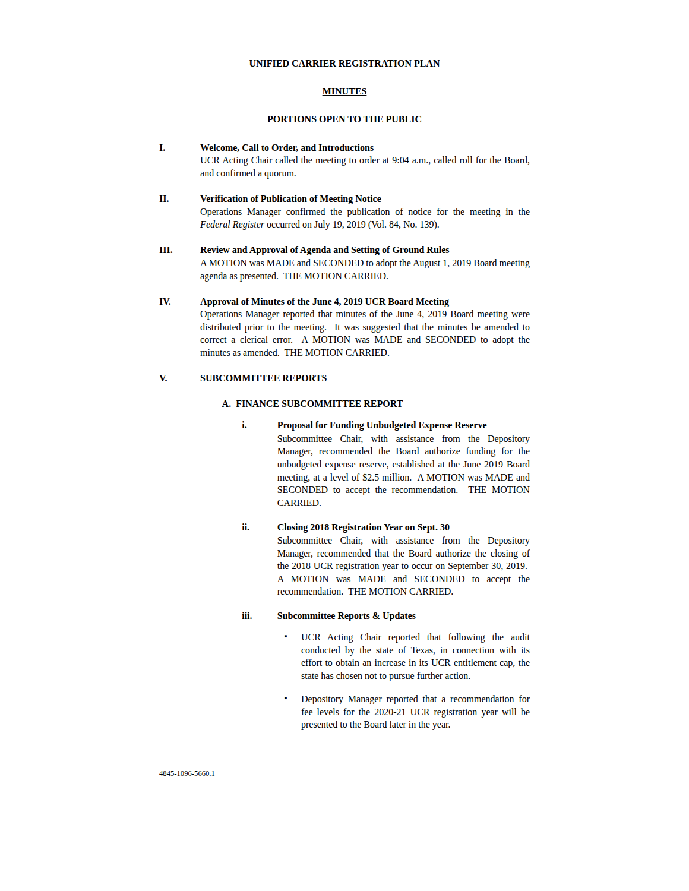UNIFIED CARRIER REGISTRATION PLAN
MINUTES
PORTIONS OPEN TO THE PUBLIC
I.
Welcome, Call to Order, and Introductions
UCR Acting Chair called the meeting to order at 9:04 a.m., called roll for the Board, and confirmed a quorum.
II.
Verification of Publication of Meeting Notice
Operations Manager confirmed the publication of notice for the meeting in the Federal Register occurred on July 19, 2019 (Vol. 84, No. 139).
III.
Review and Approval of Agenda and Setting of Ground Rules
A MOTION was MADE and SECONDED to adopt the August 1, 2019 Board meeting agenda as presented. THE MOTION CARRIED.
IV.
Approval of Minutes of the June 4, 2019 UCR Board Meeting
Operations Manager reported that minutes of the June 4, 2019 Board meeting were distributed prior to the meeting. It was suggested that the minutes be amended to correct a clerical error. A MOTION was MADE and SECONDED to adopt the minutes as amended. THE MOTION CARRIED.
V.
SUBCOMMITTEE REPORTS
A. FINANCE SUBCOMMITTEE REPORT
i.
Proposal for Funding Unbudgeted Expense Reserve
Subcommittee Chair, with assistance from the Depository Manager, recommended the Board authorize funding for the unbudgeted expense reserve, established at the June 2019 Board meeting, at a level of $2.5 million. A MOTION was MADE and SECONDED to accept the recommendation. THE MOTION CARRIED.
ii.
Closing 2018 Registration Year on Sept. 30
Subcommittee Chair, with assistance from the Depository Manager, recommended that the Board authorize the closing of the 2018 UCR registration year to occur on September 30, 2019. A MOTION was MADE and SECONDED to accept the recommendation. THE MOTION CARRIED.
iii.
Subcommittee Reports & Updates
UCR Acting Chair reported that following the audit conducted by the state of Texas, in connection with its effort to obtain an increase in its UCR entitlement cap, the state has chosen not to pursue further action.
Depository Manager reported that a recommendation for fee levels for the 2020-21 UCR registration year will be presented to the Board later in the year.
4845-1096-5660.1